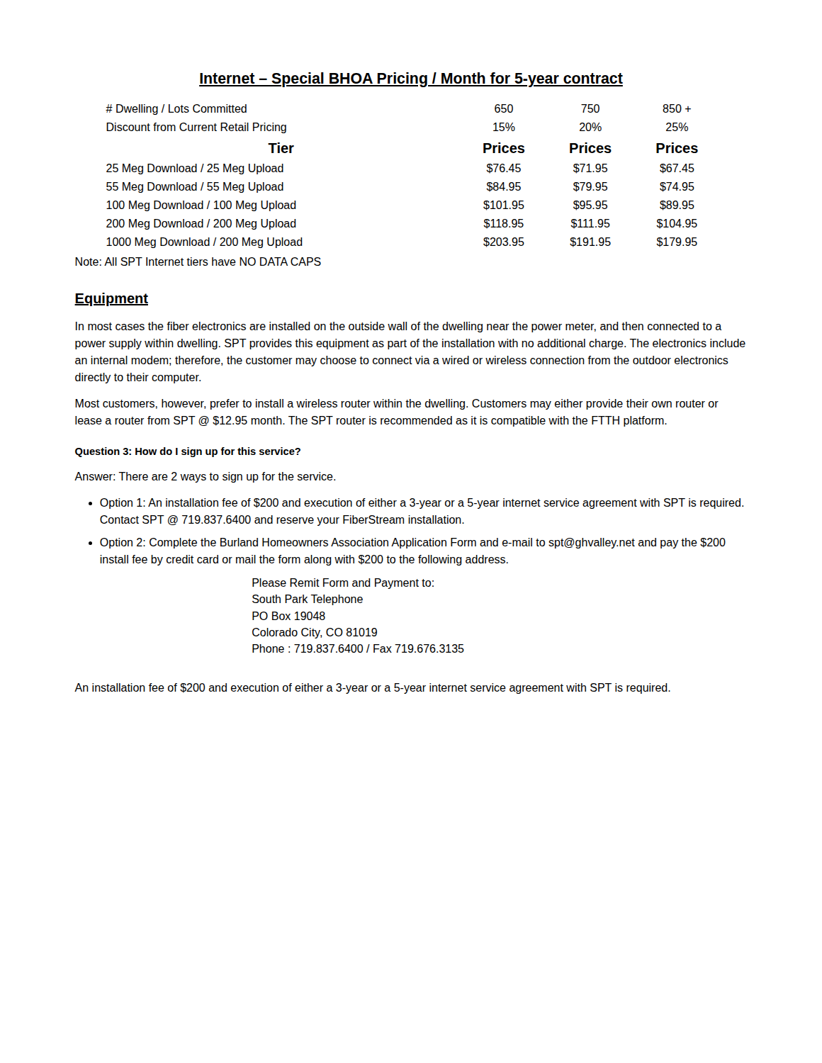Internet – Special BHOA Pricing / Month for 5-year contract
| # Dwelling / Lots Committed | 650 | 750 | 850 + |
| Discount from Current Retail Pricing | 15% | 20% | 25% |
| Tier | Prices | Prices | Prices |
| 25 Meg Download / 25 Meg Upload | $76.45 | $71.95 | $67.45 |
| 55 Meg Download / 55 Meg Upload | $84.95 | $79.95 | $74.95 |
| 100 Meg Download / 100 Meg Upload | $101.95 | $95.95 | $89.95 |
| 200 Meg Download / 200 Meg Upload | $118.95 | $111.95 | $104.95 |
| 1000 Meg Download / 200 Meg Upload | $203.95 | $191.95 | $179.95 |
Note: All SPT Internet tiers have NO DATA CAPS
Equipment
In most cases the fiber electronics are installed on the outside wall of the dwelling near the power meter, and then connected to a power supply within dwelling. SPT provides this equipment as part of the installation with no additional charge. The electronics include an internal modem; therefore, the customer may choose to connect via a wired or wireless connection from the outdoor electronics directly to their computer.
Most customers, however, prefer to install a wireless router within the dwelling. Customers may either provide their own router or lease a router from SPT @ $12.95 month. The SPT router is recommended as it is compatible with the FTTH platform.
Question 3: How do I sign up for this service?
Answer: There are 2 ways to sign up for the service.
Option 1: An installation fee of $200 and execution of either a 3-year or a 5-year internet service agreement with SPT is required. Contact SPT @ 719.837.6400 and reserve your FiberStream installation.
Option 2: Complete the Burland Homeowners Association Application Form and e-mail to spt@ghvalley.net and pay the $200 install fee by credit card or mail the form along with $200 to the following address.
Please Remit Form and Payment to:
South Park Telephone
PO Box 19048
Colorado City, CO 81019
Phone : 719.837.6400 / Fax 719.676.3135
An installation fee of $200 and execution of either a 3-year or a 5-year internet service agreement with SPT is required.